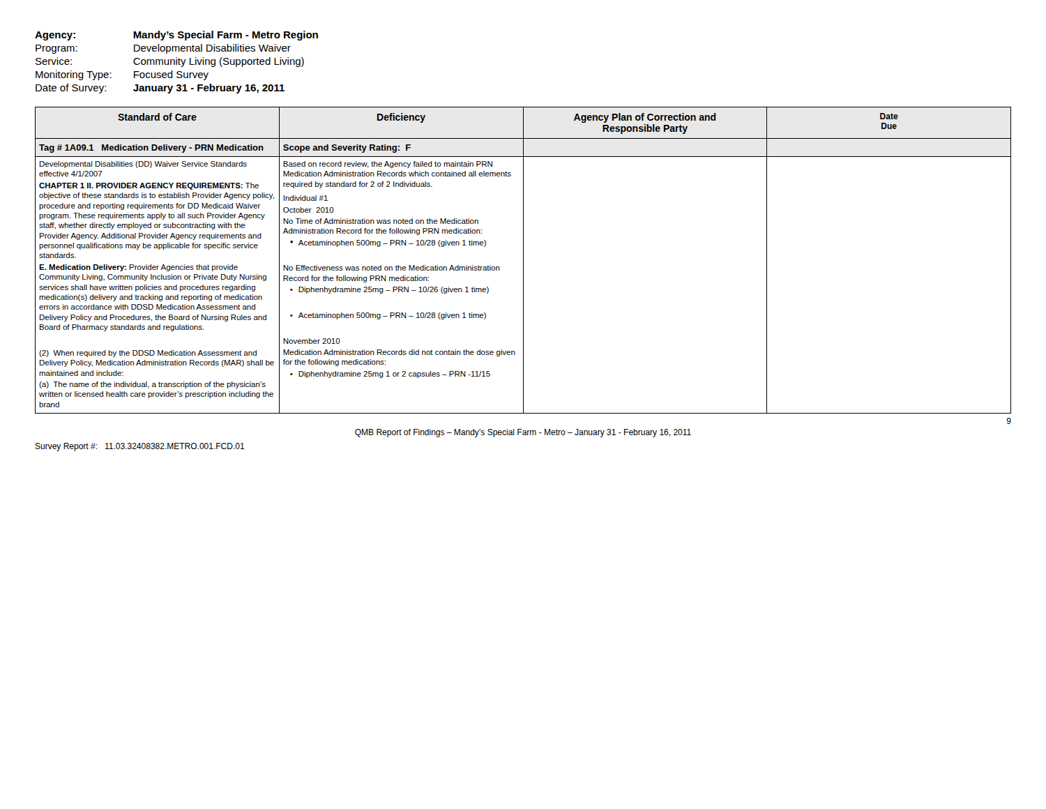| Agency: | Mandy’s Special Farm - Metro Region |
| Program: | Developmental Disabilities Waiver |
| Service: | Community Living (Supported Living) |
| Monitoring Type: | Focused Survey |
| Date of Survey: | January 31 - February 16, 2011 |
| Standard of Care | Deficiency | Agency Plan of Correction and Responsible Party | Date Due |
| --- | --- | --- | --- |
| Tag # 1A09.1 Medication Delivery - PRN Medication | Scope and Severity Rating: F | | |
| Developmental Disabilities (DD) Waiver Service Standards effective 4/1/2007 CHAPTER 1 II. PROVIDER AGENCY REQUIREMENTS: The objective of these standards is to establish Provider Agency policy, procedure and reporting requirements for DD Medicaid Waiver program. These requirements apply to all such Provider Agency staff, whether directly employed or subcontracting with the Provider Agency. Additional Provider Agency requirements and personnel qualifications may be applicable for specific service standards. E. Medication Delivery: Provider Agencies that provide Community Living, Community Inclusion or Private Duty Nursing services shall have written policies and procedures regarding medication(s) delivery and tracking and reporting of medication errors in accordance with DDSD Medication Assessment and Delivery Policy and Procedures, the Board of Nursing Rules and Board of Pharmacy standards and regulations. (2) When required by the DDSD Medication Assessment and Delivery Policy, Medication Administration Records (MAR) shall be maintained and include: (a) The name of the individual, a transcription of the physician’s written or licensed health care provider’s prescription including the brand | Based on record review, the Agency failed to maintain PRN Medication Administration Records which contained all elements required by standard for 2 of 2 Individuals. Individual #1 October 2010 No Time of Administration was noted on the Medication Administration Record for the following PRN medication: Acetaminophen 500mg – PRN – 10/28 (given 1 time) No Effectiveness was noted on the Medication Administration Record for the following PRN medication: Diphenhydramine 25mg – PRN – 10/26 (given 1 time) Acetaminophen 500mg – PRN – 10/28 (given 1 time) November 2010 Medication Administration Records did not contain the dose given for the following medications: Diphenhydramine 25mg 1 or 2 capsules – PRN -11/15 | | |
9
QMB Report of Findings – Mandy’s Special Farm - Metro – January 31 - February 16, 2011
Survey Report #: 11.03.32408382.METRO.001.FCD.01